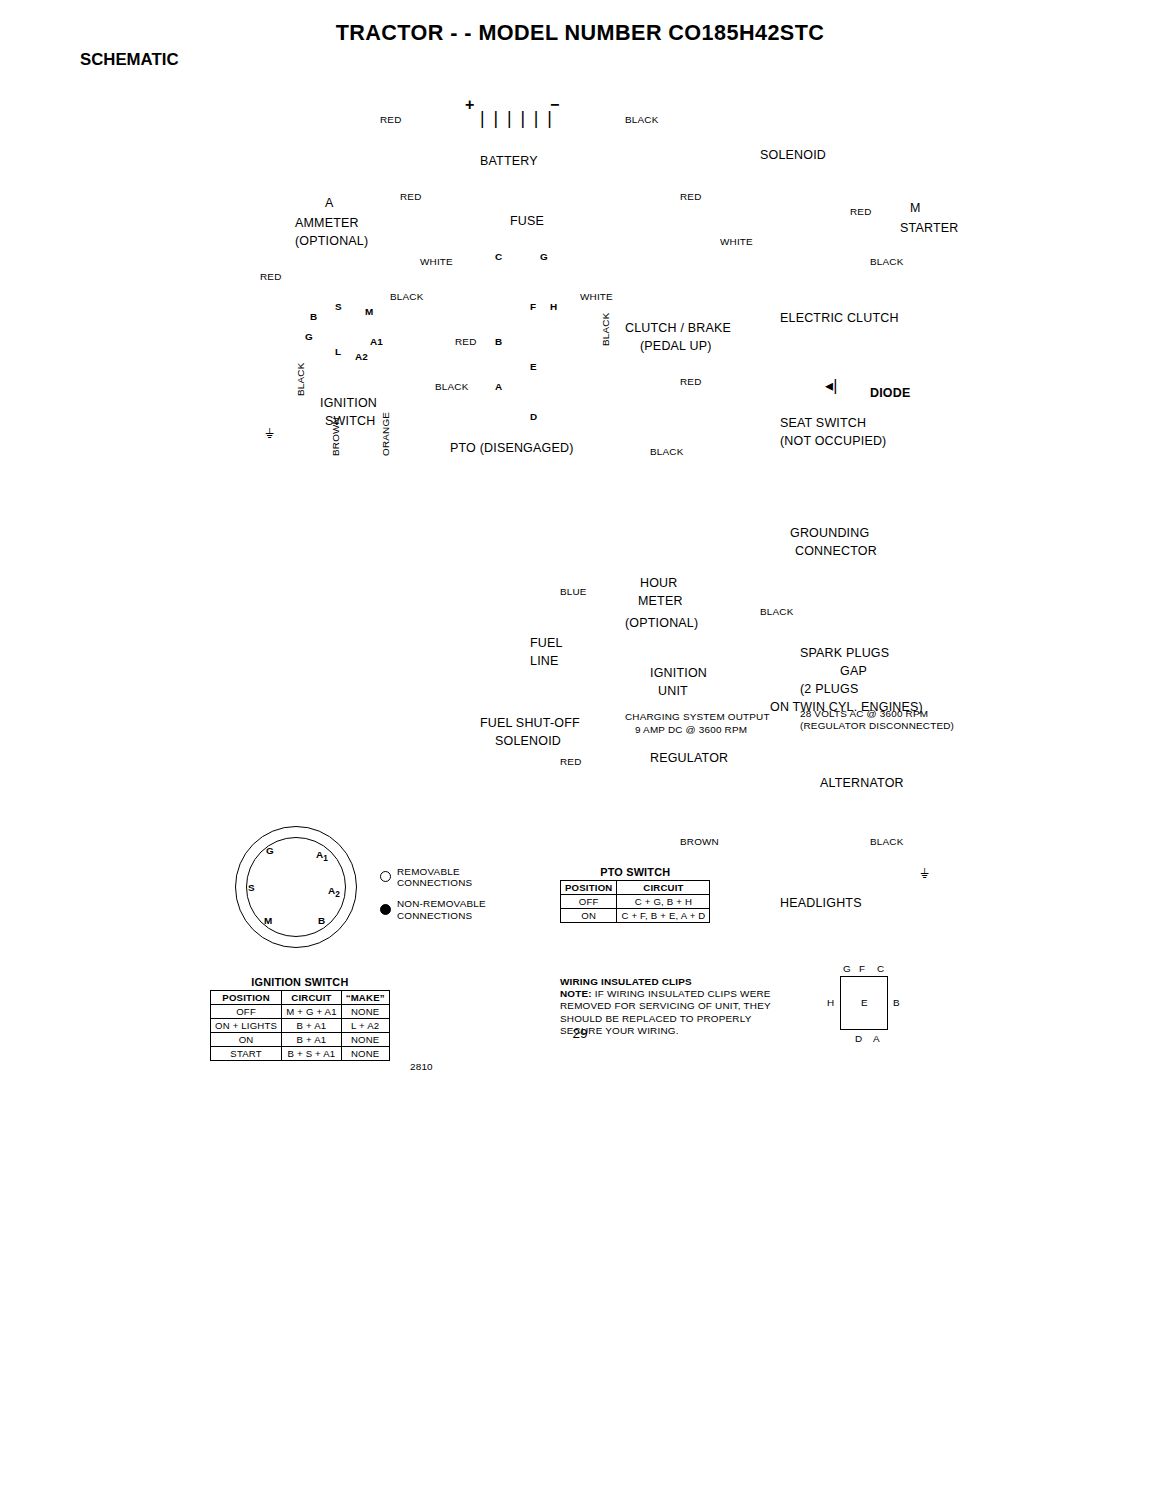TRACTOR - - MODEL NUMBER CO185H42STC
SCHEMATIC
RED + − | | | | | | BLACK BATTERY SOLENOID RED RED RED M STARTER A AMMETER (OPTIONAL) FUSE WHITE BLACK RED WHITE C G WHITE BLACK F H B S M G A1 L A2 RED B BLACK CLUTCH / BRAKE (PEDAL UP) ELECTRIC CLUTCH E RED DIODE ◂| A BLACK BLACK D IGNITION SWITCH SEAT SWITCH (NOT OCCUPIED) PTO (DISENGAGED) BLACK BROWN ORANGE ⏚ GROUNDING CONNECTOR BLUE HOUR METER BLACK (OPTIONAL) FUEL LINE IGNITION UNIT SPARK PLUGS GAP (2 PLUGS ON TWIN CYL. ENGINES) FUEL SHUT-OFF SOLENOID CHARGING SYSTEM OUTPUT 9 AMP DC @ 3600 RPM 28 VOLTS AC @ 3600 RPM (REGULATOR DISCONNECTED) RED REGULATOR ALTERNATOR BROWN BLACK HEADLIGHTS ⏚
G A1 S A2 M B
REMOVABLE
CONNECTIONS
NON-REMOVABLE
CONNECTIONS
PTO SWITCH
| POSITION | CIRCUIT |
| --- | --- |
| OFF | C + G, B + H |
| ON | C + F, B + E, A + D |
IGNITION SWITCH
| POSITION | CIRCUIT | “MAKE” |
| --- | --- | --- |
| OFF | M + G + A1 | NONE |
| ON + LIGHTS | B + A1 | L + A2 |
| ON | B + A1 | NONE |
| START | B + S + A1 | NONE |
2810
WIRING INSULATED CLIPS
NOTE: IF WIRING INSULATED CLIPS WERE REMOVED FOR SERVICING OF UNIT, THEY SHOULD BE REPLACED TO PROPERLY SECURE YOUR WIRING.
G F C H B E D A
29